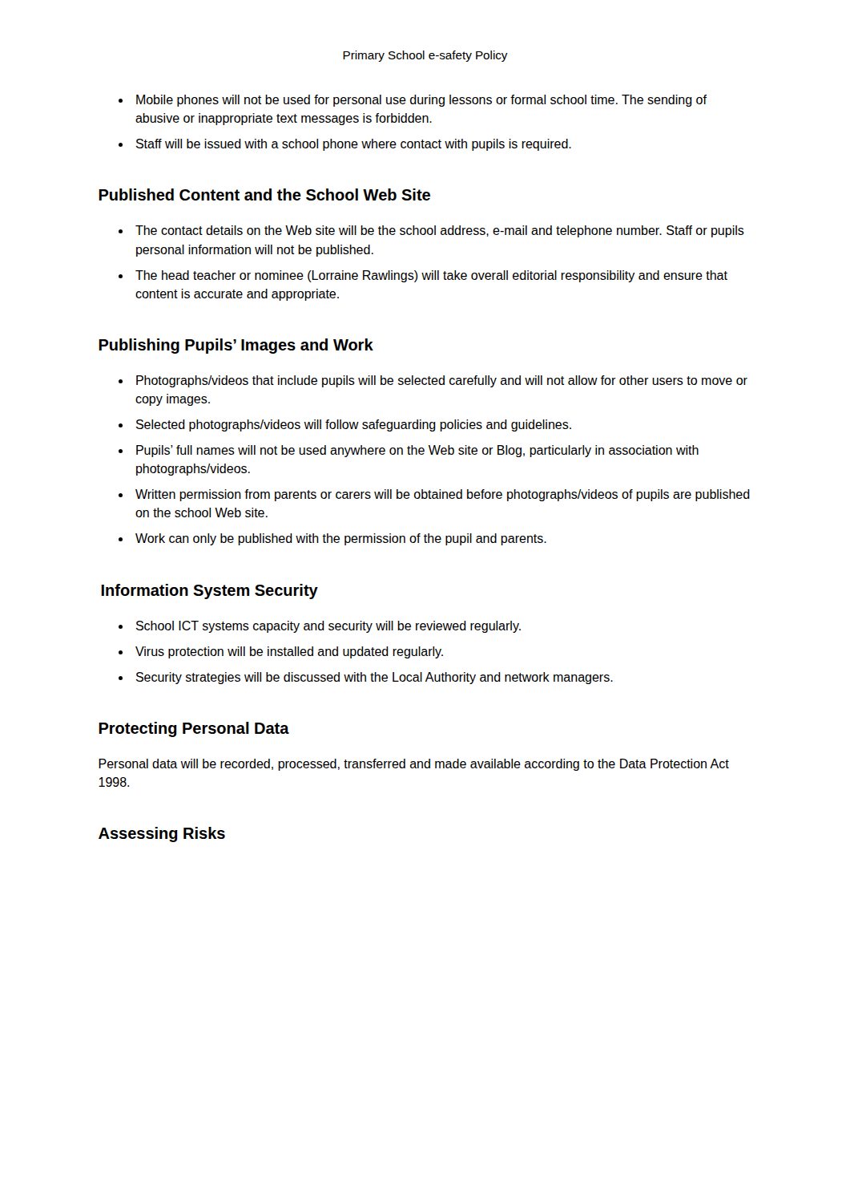Primary School e-safety Policy
Mobile phones will not be used for personal use during lessons or formal school time. The sending of abusive or inappropriate text messages is forbidden.
Staff will be issued with a school phone where contact with pupils is required.
Published Content and the School Web Site
The contact details on the Web site will be the school address, e-mail and telephone number. Staff or pupils personal information will not be published.
The head teacher or nominee (Lorraine Rawlings) will take overall editorial responsibility and ensure that content is accurate and appropriate.
Publishing Pupils’ Images and Work
Photographs/videos that include pupils will be selected carefully and will not allow for other users to move or copy images.
Selected photographs/videos will follow safeguarding policies and guidelines.
Pupils’ full names will not be used anywhere on the Web site or Blog, particularly in association with photographs/videos.
Written permission from parents or carers will be obtained before photographs/videos of pupils are published on the school Web site.
Work can only be published with the permission of the pupil and parents.
Information System Security
School ICT systems capacity and security will be reviewed regularly.
Virus protection will be installed and updated regularly.
Security strategies will be discussed with the Local Authority and network managers.
Protecting Personal Data
Personal data will be recorded, processed, transferred and made available according to the Data Protection Act 1998.
Assessing Risks